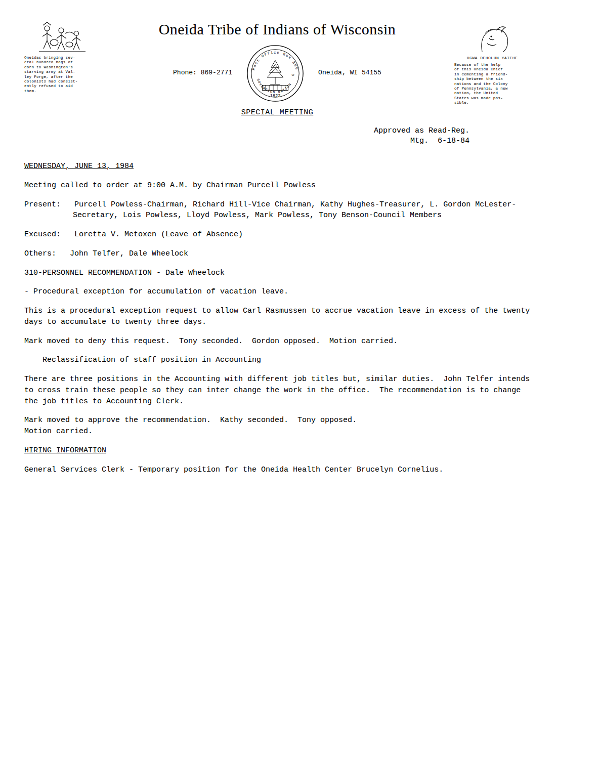Oneidas bringing sev-
eral hundred bags of
corn to Washington's
starving army at Val-
ley Forge, after the
colonists had consist-
ently refused to aid
them.
Oneida Tribe of Indians of Wisconsin
Phone: 869-2771 Post Office Box 365 SOVEREIGN NATION OF THE ONEIDA 1822 Oneida, WI 54155
UGWA DEHOLUN YATEHE
Because of the help
of this Oneida Chief
in cementing a friend-
ship between the six
nations and the Colony
of Pennsylvania, a new
nation, the United
States was made pos-
sible.
SPECIAL MEETING
Approved as Read-Reg.
Mtg. 6-18-84
WEDNESDAY, JUNE 13, 1984
Meeting called to order at 9:00 A.M. by Chairman Purcell Powless
Present: Purcell Powless-Chairman, Richard Hill-Vice Chairman, Kathy Hughes-Treasurer, L. Gordon McLester-Secretary, Lois Powless, Lloyd Powless, Mark Powless, Tony Benson-Council Members
Excused: Loretta V. Metoxen (Leave of Absence)
Others: John Telfer, Dale Wheelock
310-PERSONNEL RECOMMENDATION - Dale Wheelock
- Procedural exception for accumulation of vacation leave.
This is a procedural exception request to allow Carl Rasmussen to accrue vacation leave in excess of the twenty days to accumulate to twenty three days.
Mark moved to deny this request. Tony seconded. Gordon opposed. Motion carried.
Reclassification of staff position in Accounting
There are three positions in the Accounting with different job titles but, similar duties. John Telfer intends to cross train these people so they can inter change the work in the office. The recommendation is to change the job titles to Accounting Clerk.
Mark moved to approve the recommendation. Kathy seconded. Tony opposed.
Motion carried.
HIRING INFORMATION
General Services Clerk - Temporary position for the Oneida Health Center Brucelyn Cornelius.